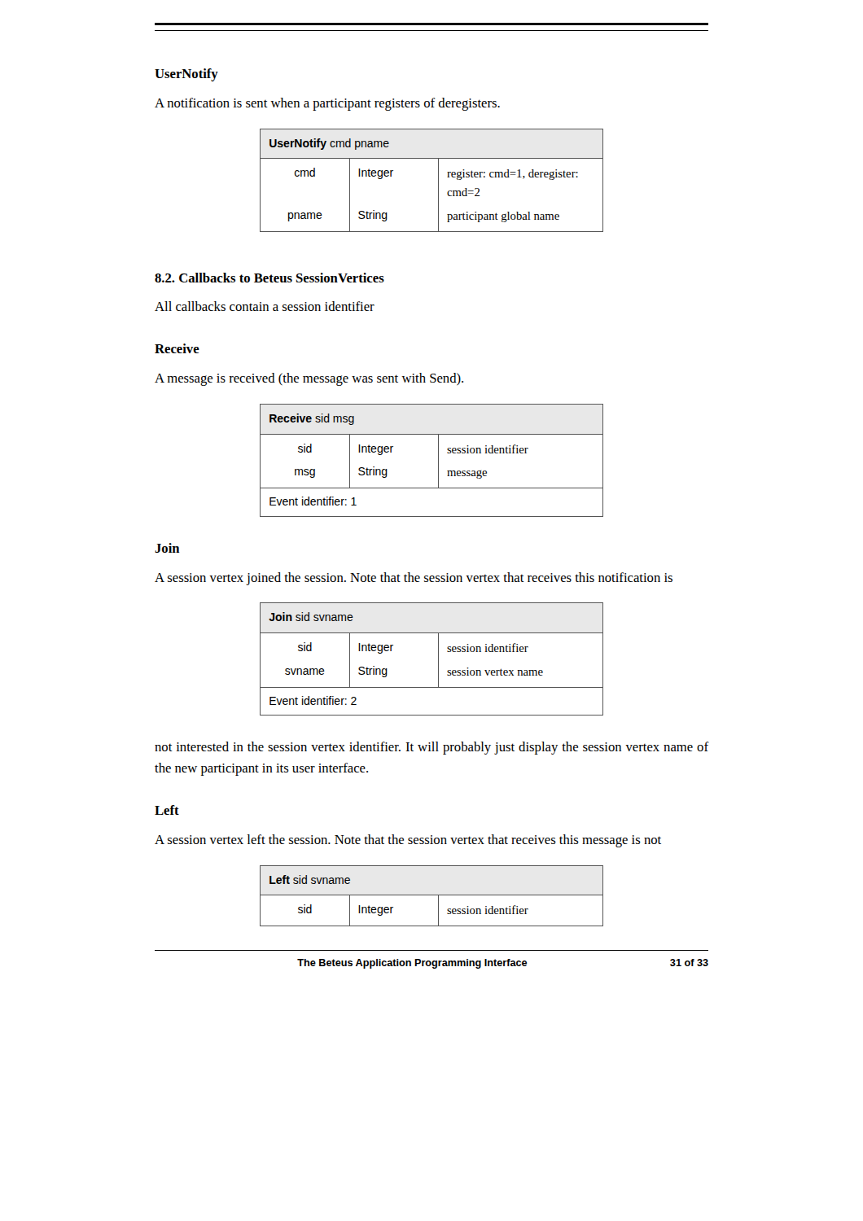UserNotify
A notification is sent when a participant registers of deregisters.
| UserNotify cmd pname |
| --- |
| cmd | Integer | register: cmd=1, deregister: cmd=2 |
| pname | String | participant global name |
8.2. Callbacks to Beteus SessionVertices
All callbacks contain a session identifier
Receive
A message is received (the message was sent with Send).
| Receive sid msg |
| --- |
| sid | Integer | session identifier |
| msg | String | message |
| Event identifier: 1 |
Join
A session vertex joined the session. Note that the session vertex that receives this notification is
| Join sid svname |
| --- |
| sid | Integer | session identifier |
| svname | String | session vertex name |
| Event identifier: 2 |
not interested in the session vertex identifier. It will probably just display the session vertex name of the new participant in its user interface.
Left
A session vertex left the session. Note that the session vertex that receives this message is not
| Left sid svname |
| --- |
| sid | Integer | session identifier |
The Beteus Application Programming Interface
31 of 33